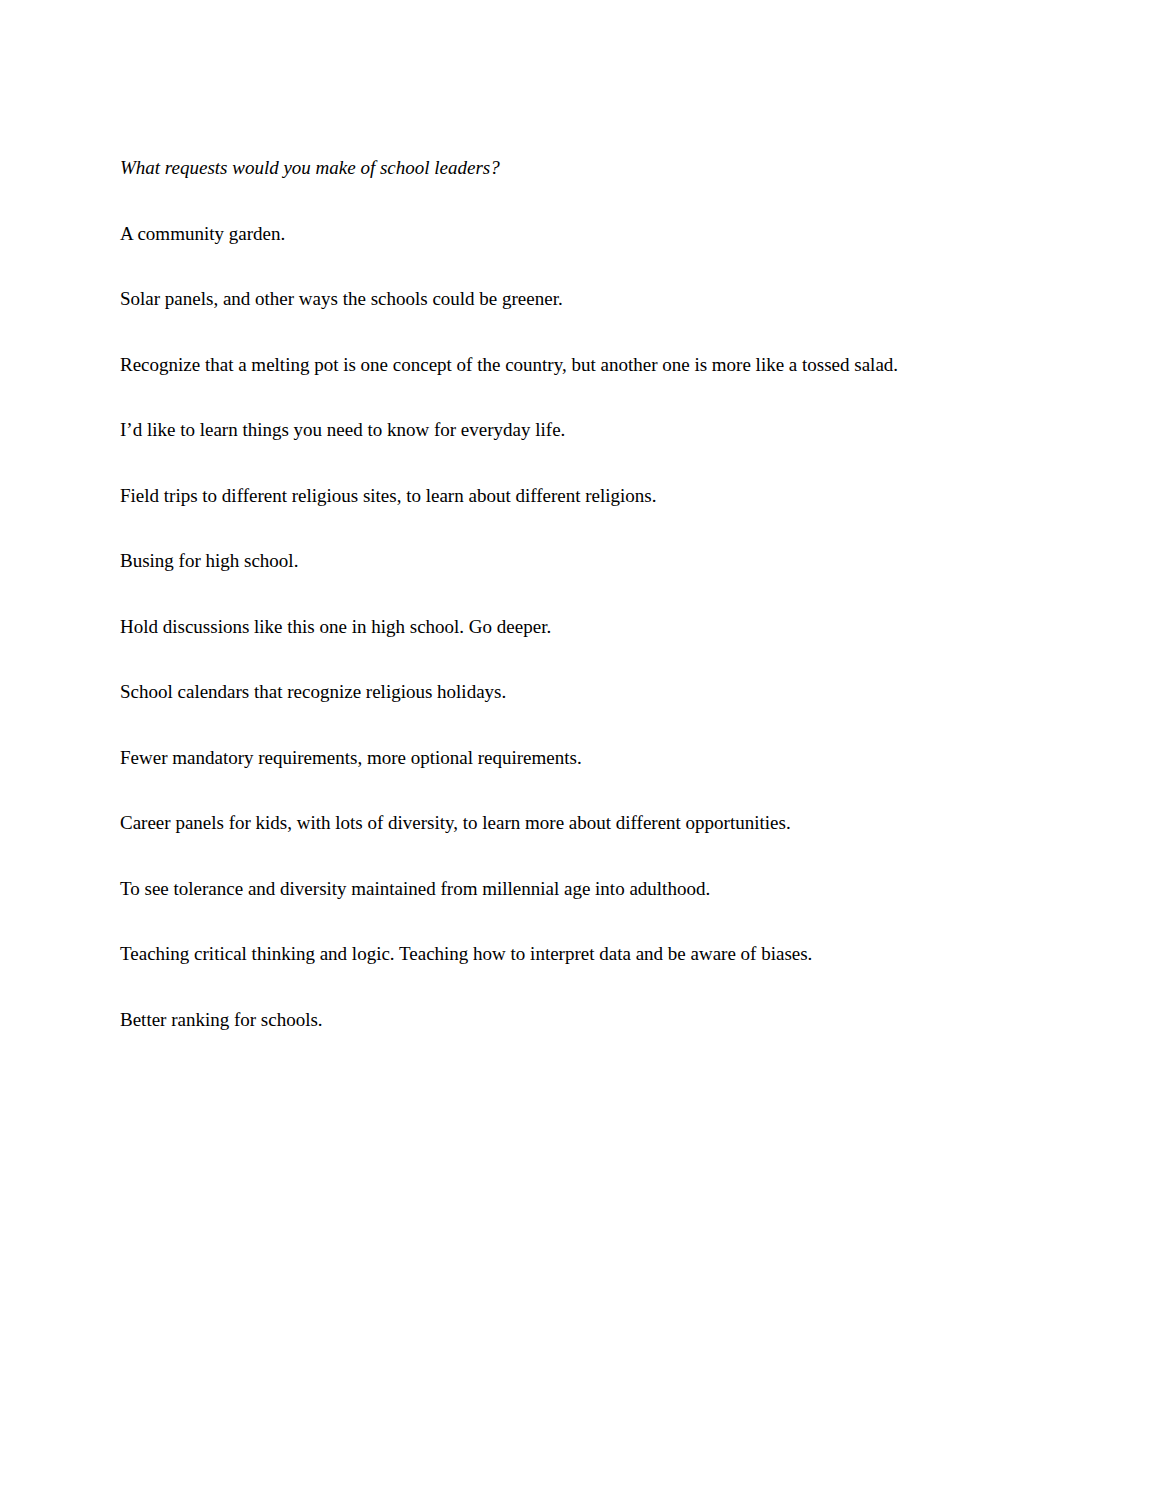What requests would you make of school leaders?
A community garden.
Solar panels, and other ways the schools could be greener.
Recognize that a melting pot is one concept of the country, but another one is more like a tossed salad.
I’d like to learn things you need to know for everyday life.
Field trips to different religious sites, to learn about different religions.
Busing for high school.
Hold discussions like this one in high school. Go deeper.
School calendars that recognize religious holidays.
Fewer mandatory requirements, more optional requirements.
Career panels for kids, with lots of diversity, to learn more about different opportunities.
To see tolerance and diversity maintained from millennial age into adulthood.
Teaching critical thinking and logic. Teaching how to interpret data and be aware of biases.
Better ranking for schools.